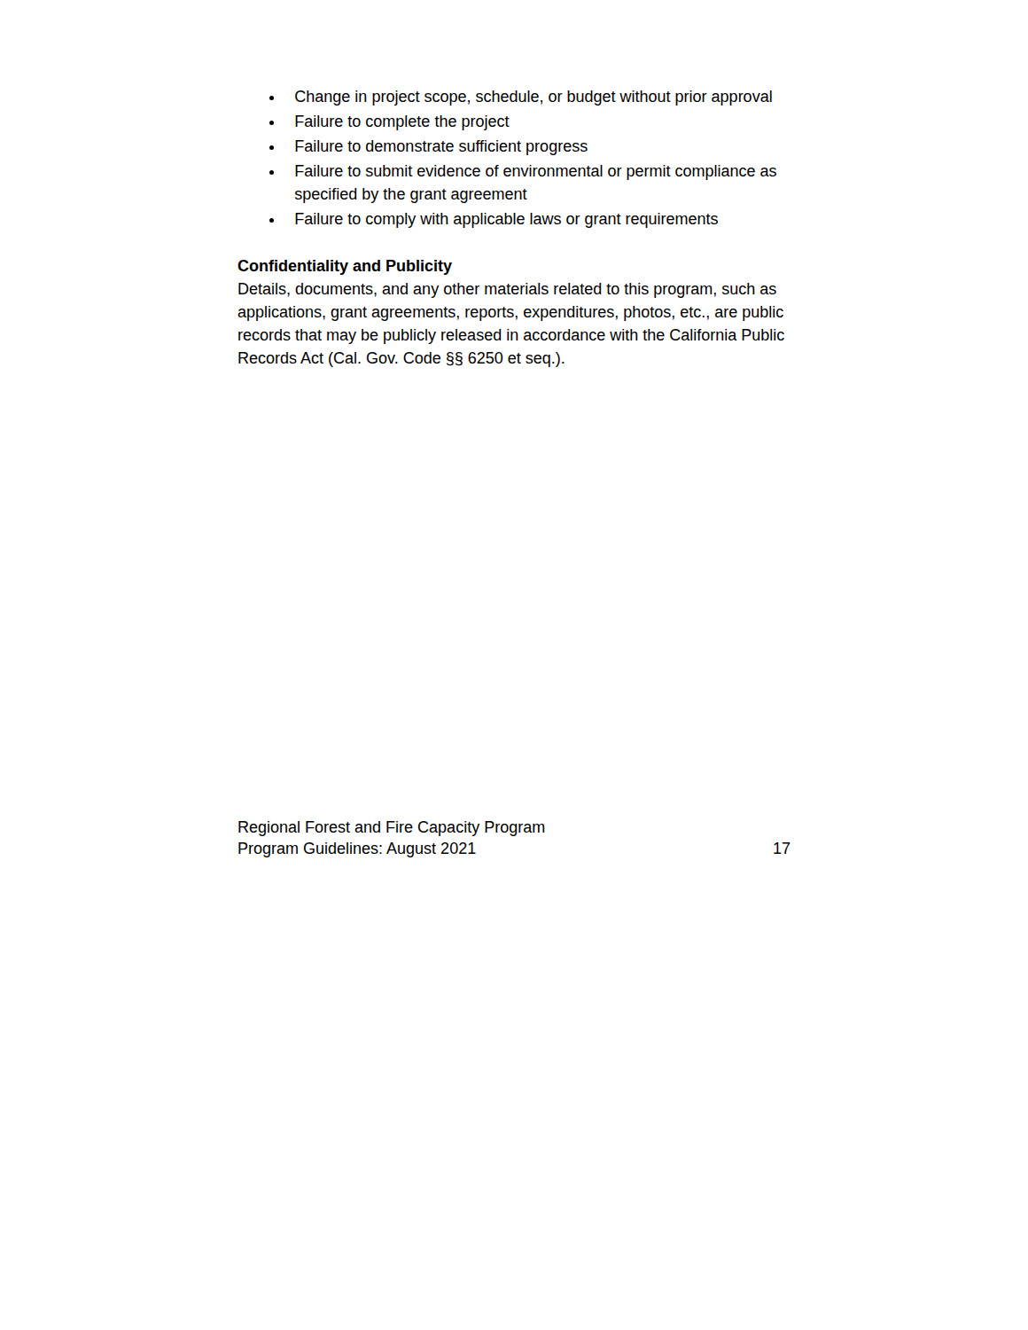Change in project scope, schedule, or budget without prior approval
Failure to complete the project
Failure to demonstrate sufficient progress
Failure to submit evidence of environmental or permit compliance as specified by the grant agreement
Failure to comply with applicable laws or grant requirements
Confidentiality and Publicity
Details, documents, and any other materials related to this program, such as applications, grant agreements, reports, expenditures, photos, etc., are public records that may be publicly released in accordance with the California Public Records Act (Cal. Gov. Code §§ 6250 et seq.).
Regional Forest and Fire Capacity Program Program Guidelines: August 2021
17